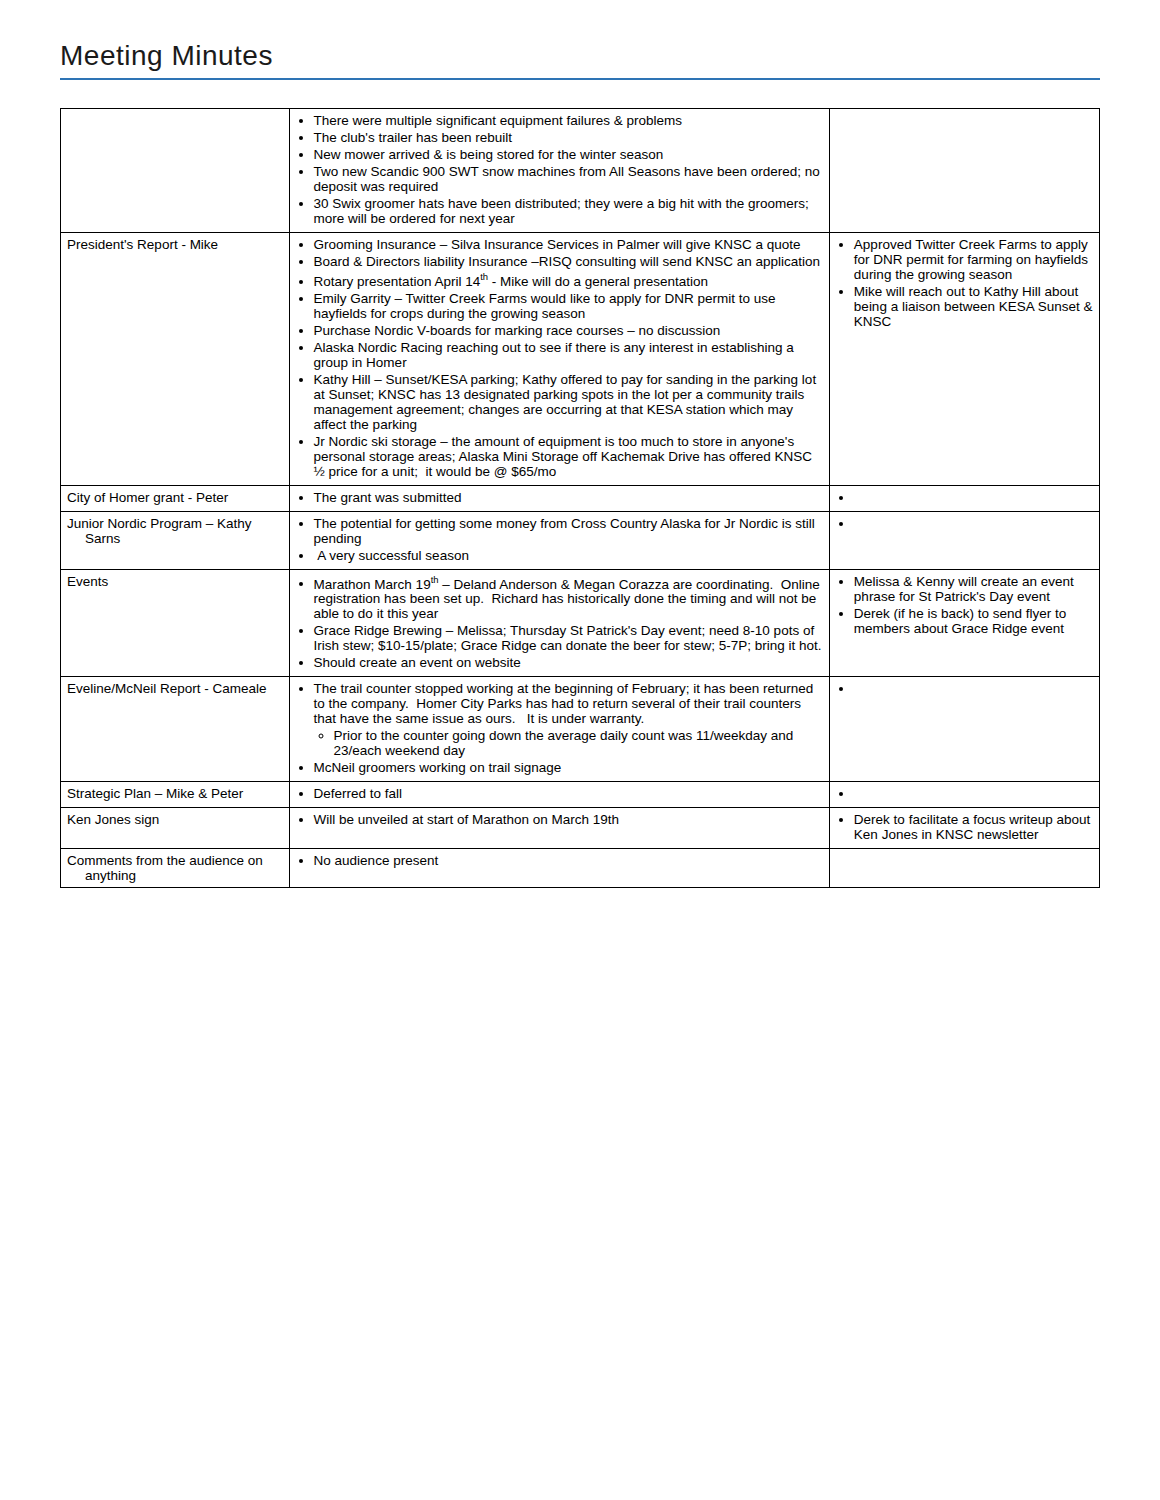Meeting Minutes
| | There were multiple significant equipment failures & problems The club's trailer has been rebuilt New mower arrived & is being stored for the winter season Two new Scandic 900 SWT snow machines from All Seasons have been ordered; no deposit was required 30 Swix groomer hats have been distributed; they were a big hit with the groomers; more will be ordered for next year | |
| President's Report - Mike | Grooming Insurance – Silva Insurance Services in Palmer will give KNSC a quote Board & Directors liability Insurance –RISQ consulting will send KNSC an application Rotary presentation April 14 th - Mike will do a general presentation Emily Garrity – Twitter Creek Farms would like to apply for DNR permit to use hayfields for crops during the growing season Purchase Nordic V-boards for marking race courses – no discussion Alaska Nordic Racing reaching out to see if there is any interest in establishing a group in Homer Kathy Hill – Sunset/KESA parking; Kathy offered to pay for sanding in the parking lot at Sunset; KNSC has 13 designated parking spots in the lot per a community trails management agreement; changes are occurring at that KESA station which may affect the parking Jr Nordic ski storage – the amount of equipment is too much to store in anyone's personal storage areas; Alaska Mini Storage off Kachemak Drive has offered KNSC ½ price for a unit; it would be @ $65/mo | Approved Twitter Creek Farms to apply for DNR permit for farming on hayfields during the growing season Mike will reach out to Kathy Hill about being a liaison between KESA Sunset & KNSC |
| City of Homer grant - Peter | The grant was submitted | |
| Junior Nordic Program – Kathy Sarns | The potential for getting some money from Cross Country Alaska for Jr Nordic is still pending A very successful season | |
| Events | Marathon March 19 th – Deland Anderson & Megan Corazza are coordinating. Online registration has been set up. Richard has historically done the timing and will not be able to do it this year Grace Ridge Brewing – Melissa; Thursday St Patrick's Day event; need 8-10 pots of Irish stew; $10-15/plate; Grace Ridge can donate the beer for stew; 5-7P; bring it hot. Should create an event on website | Melissa & Kenny will create an event phrase for St Patrick's Day event Derek (if he is back) to send flyer to members about Grace Ridge event |
| Eveline/McNeil Report - Cameale | The trail counter stopped working at the beginning of February; it has been returned to the company. Homer City Parks has had to return several of their trail counters that have the same issue as ours. It is under warranty. Prior to the counter going down the average daily count was 11/weekday and 23/each weekend day McNeil groomers working on trail signage | |
| Strategic Plan – Mike & Peter | Deferred to fall | |
| Ken Jones sign | Will be unveiled at start of Marathon on March 19th | Derek to facilitate a focus writeup about Ken Jones in KNSC newsletter |
| Comments from the audience on anything | No audience present | |